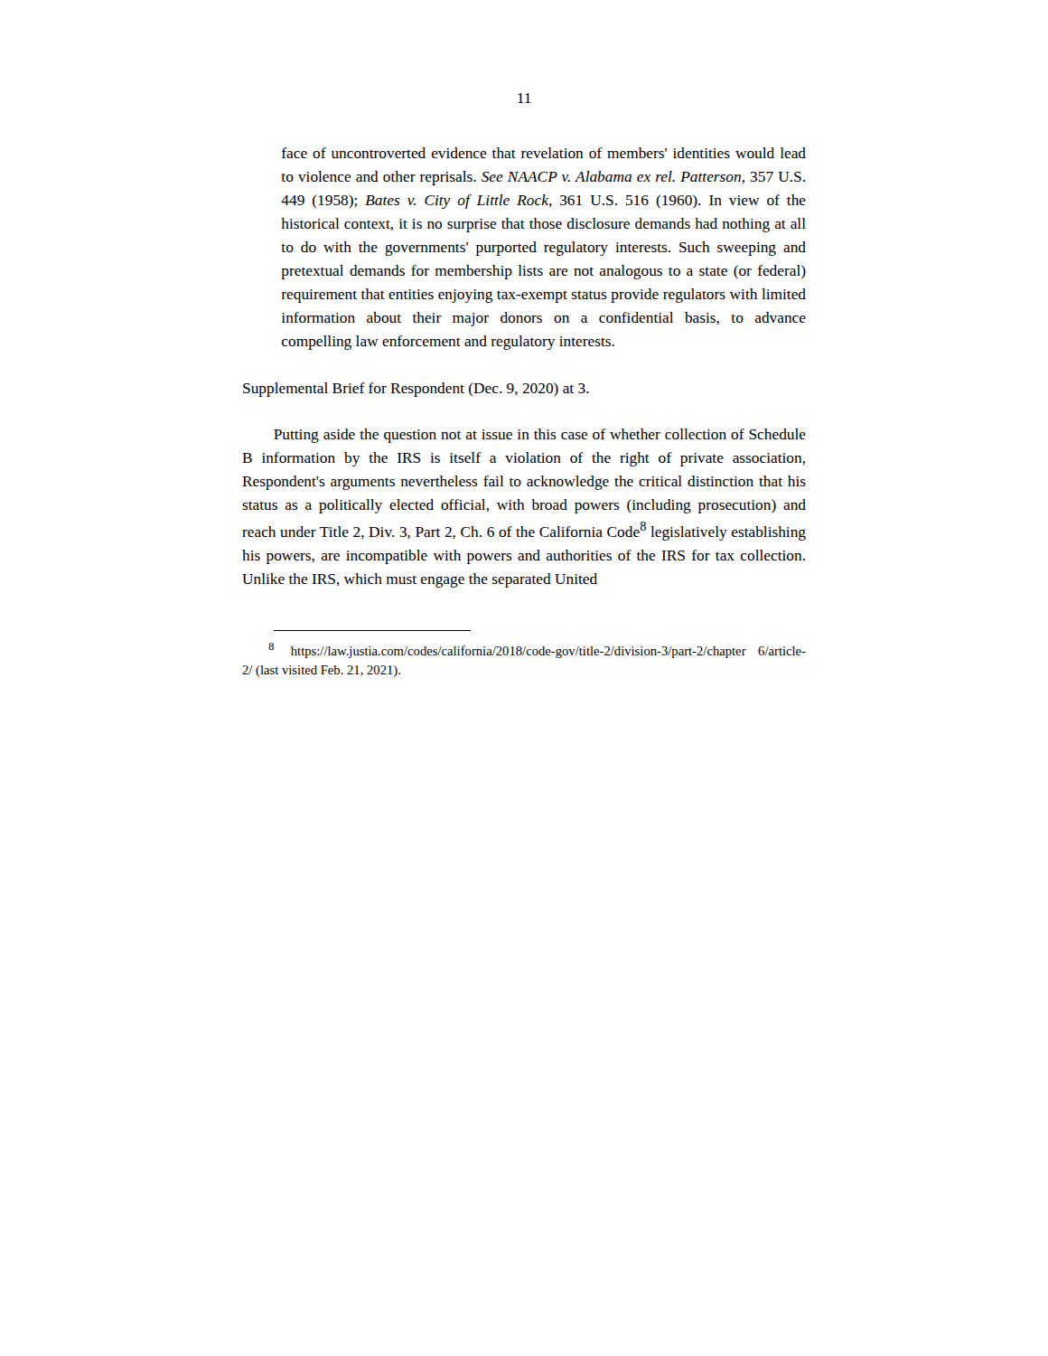11
face of uncontroverted evidence that revelation of members' identities would lead to violence and other reprisals. See NAACP v. Alabama ex rel. Patterson, 357 U.S. 449 (1958); Bates v. City of Little Rock, 361 U.S. 516 (1960). In view of the historical context, it is no surprise that those disclosure demands had nothing at all to do with the governments' purported regulatory interests. Such sweeping and pretextual demands for membership lists are not analogous to a state (or federal) requirement that entities enjoying tax-exempt status provide regulators with limited information about their major donors on a confidential basis, to advance compelling law enforcement and regulatory interests.
Supplemental Brief for Respondent (Dec. 9, 2020) at 3.
Putting aside the question not at issue in this case of whether collection of Schedule B information by the IRS is itself a violation of the right of private association, Respondent's arguments nevertheless fail to acknowledge the critical distinction that his status as a politically elected official, with broad powers (including prosecution) and reach under Title 2, Div. 3, Part 2, Ch. 6 of the California Code8 legislatively establishing his powers, are incompatible with powers and authorities of the IRS for tax collection. Unlike the IRS, which must engage the separated United
8https://law.justia.com/codes/california/2018/code-gov/title-2/division-3/part-2/chapter 6/article-2/ (last visited Feb. 21, 2021).